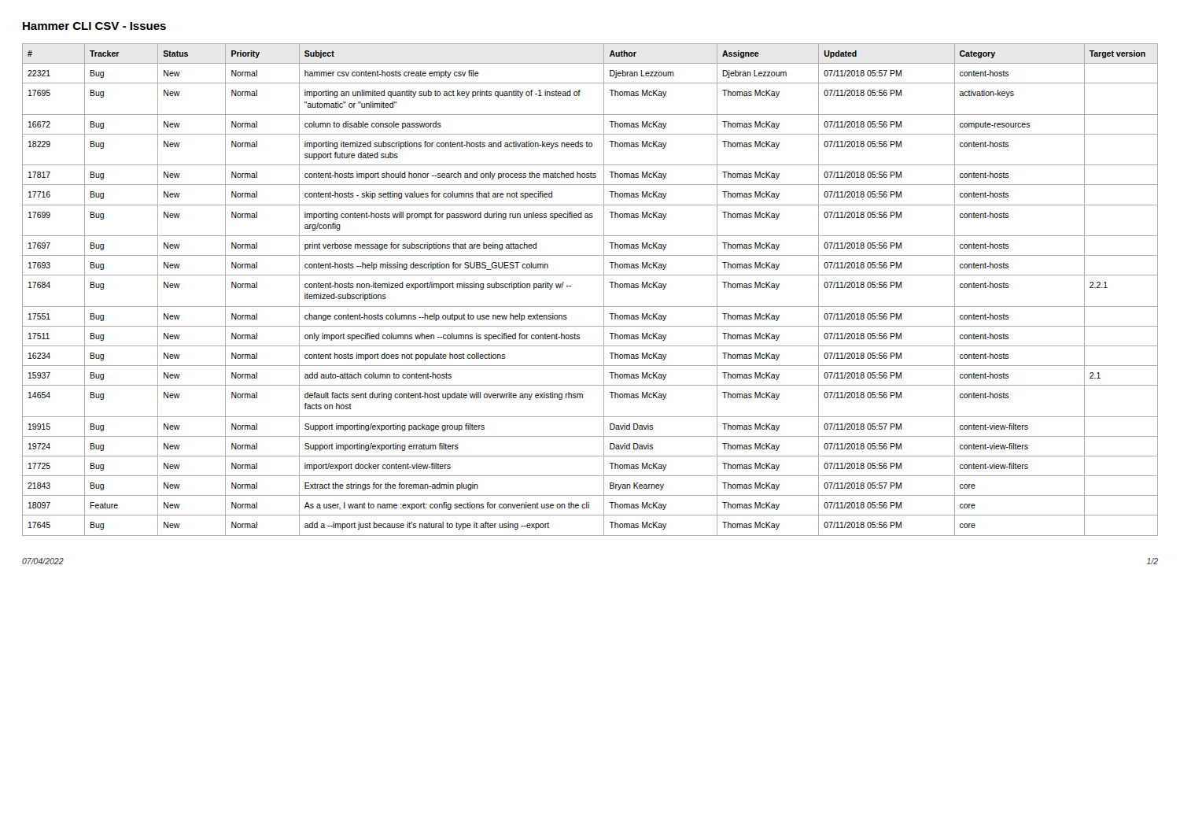Hammer CLI CSV - Issues
| # | Tracker | Status | Priority | Subject | Author | Assignee | Updated | Category | Target version |
| --- | --- | --- | --- | --- | --- | --- | --- | --- | --- |
| 22321 | Bug | New | Normal | hammer csv content-hosts create empty csv file | Djebran Lezzoum | Djebran Lezzoum | 07/11/2018 05:57 PM | content-hosts | |
| 17695 | Bug | New | Normal | importing an unlimited quantity sub to act key prints quantity of -1 instead of "automatic" or "unlimited" | Thomas McKay | Thomas McKay | 07/11/2018 05:56 PM | activation-keys | |
| 16672 | Bug | New | Normal | column to disable console passwords | Thomas McKay | Thomas McKay | 07/11/2018 05:56 PM | compute-resources | |
| 18229 | Bug | New | Normal | importing itemized subscriptions for content-hosts and activation-keys needs to support future dated subs | Thomas McKay | Thomas McKay | 07/11/2018 05:56 PM | content-hosts | |
| 17817 | Bug | New | Normal | content-hosts import should honor --search and only process the matched hosts | Thomas McKay | Thomas McKay | 07/11/2018 05:56 PM | content-hosts | |
| 17716 | Bug | New | Normal | content-hosts - skip setting values for columns that are not specified | Thomas McKay | Thomas McKay | 07/11/2018 05:56 PM | content-hosts | |
| 17699 | Bug | New | Normal | importing content-hosts will prompt for password during run unless specified as arg/config | Thomas McKay | Thomas McKay | 07/11/2018 05:56 PM | content-hosts | |
| 17697 | Bug | New | Normal | print verbose message for subscriptions that are being attached | Thomas McKay | Thomas McKay | 07/11/2018 05:56 PM | content-hosts | |
| 17693 | Bug | New | Normal | content-hosts --help missing description for SUBS_GUEST column | Thomas McKay | Thomas McKay | 07/11/2018 05:56 PM | content-hosts | |
| 17684 | Bug | New | Normal | content-hosts non-itemized export/import missing subscription parity w/ --itemized-subscriptions | Thomas McKay | Thomas McKay | 07/11/2018 05:56 PM | content-hosts | 2.2.1 |
| 17551 | Bug | New | Normal | change content-hosts columns --help output to use new help extensions | Thomas McKay | Thomas McKay | 07/11/2018 05:56 PM | content-hosts | |
| 17511 | Bug | New | Normal | only import specified columns when --columns is specified for content-hosts | Thomas McKay | Thomas McKay | 07/11/2018 05:56 PM | content-hosts | |
| 16234 | Bug | New | Normal | content hosts import does not populate host collections | Thomas McKay | Thomas McKay | 07/11/2018 05:56 PM | content-hosts | |
| 15937 | Bug | New | Normal | add auto-attach column to content-hosts | Thomas McKay | Thomas McKay | 07/11/2018 05:56 PM | content-hosts | 2.1 |
| 14654 | Bug | New | Normal | default facts sent during content-host update will overwrite any existing rhsm facts on host | Thomas McKay | Thomas McKay | 07/11/2018 05:56 PM | content-hosts | |
| 19915 | Bug | New | Normal | Support importing/exporting package group filters | David Davis | Thomas McKay | 07/11/2018 05:57 PM | content-view-filters | |
| 19724 | Bug | New | Normal | Support importing/exporting erratum filters | David Davis | Thomas McKay | 07/11/2018 05:56 PM | content-view-filters | |
| 17725 | Bug | New | Normal | import/export docker content-view-filters | Thomas McKay | Thomas McKay | 07/11/2018 05:56 PM | content-view-filters | |
| 21843 | Bug | New | Normal | Extract the strings for the foreman-admin plugin | Bryan Kearney | Thomas McKay | 07/11/2018 05:57 PM | core | |
| 18097 | Feature | New | Normal | As a user, I want to name :export: config sections for convenient use on the cli | Thomas McKay | Thomas McKay | 07/11/2018 05:56 PM | core | |
| 17645 | Bug | New | Normal | add a --import just because it's natural to type it after using --export | Thomas McKay | Thomas McKay | 07/11/2018 05:56 PM | core | |
07/04/2022 1/2